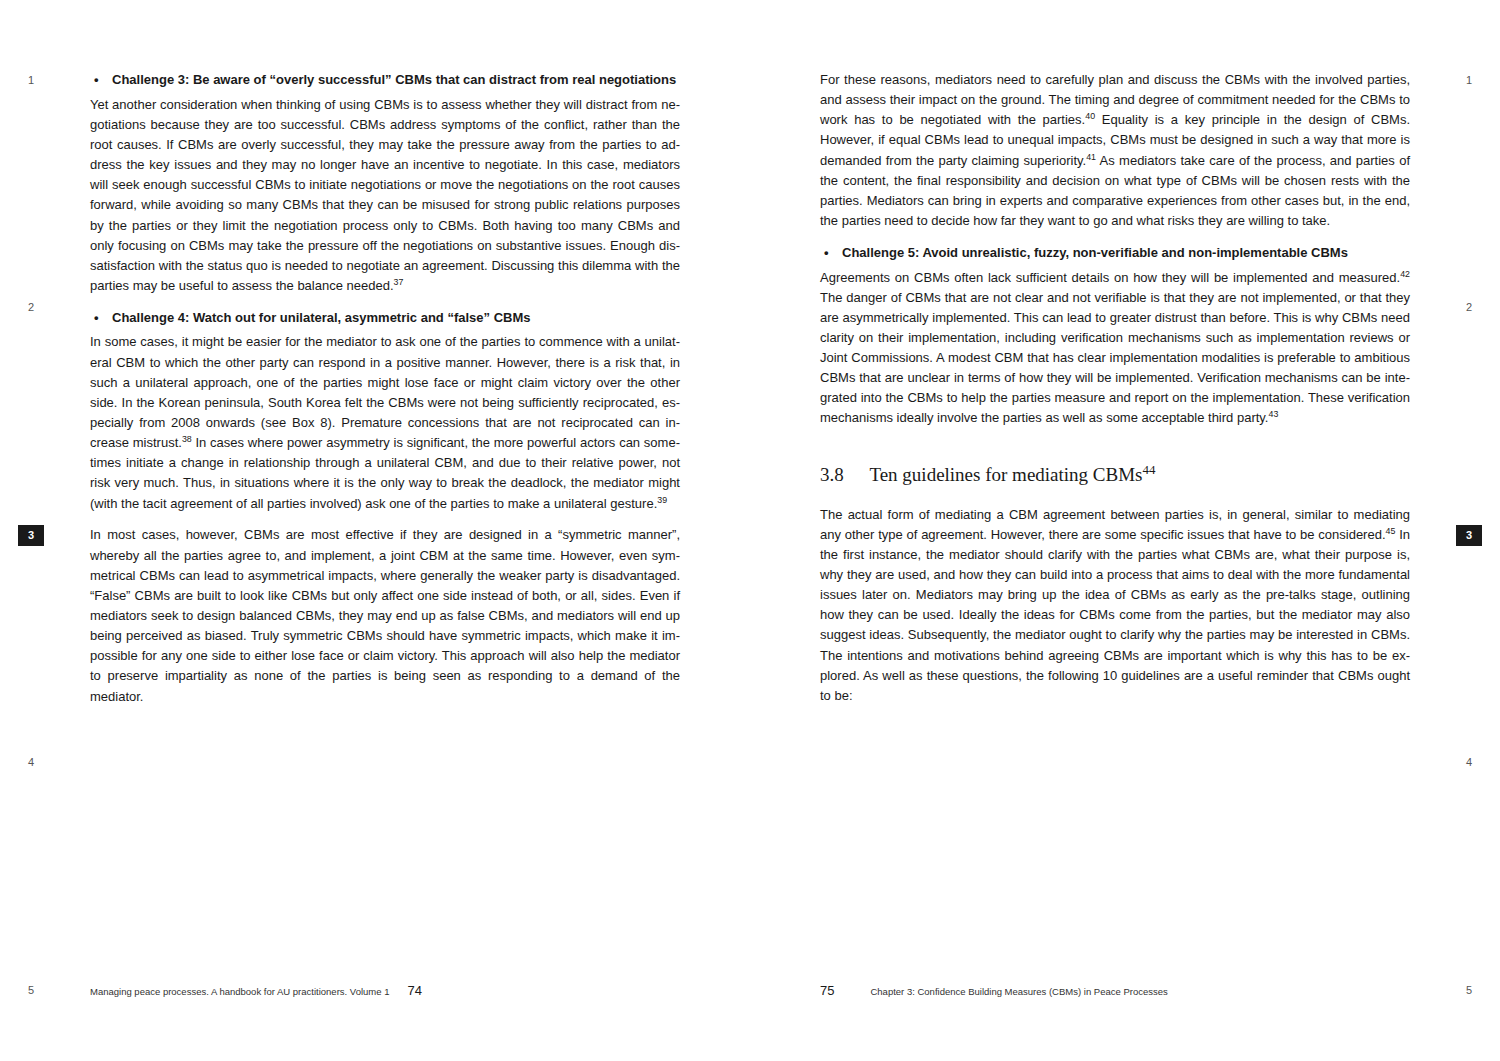1
2
3
4
5
Challenge 3: Be aware of “overly successful” CBMs that can distract from real negotiations
Yet another consideration when thinking of using CBMs is to assess whether they will distract from negotiations because they are too successful. CBMs address symptoms of the conflict, rather than the root causes. If CBMs are overly successful, they may take the pressure away from the parties to address the key issues and they may no longer have an incentive to negotiate. In this case, mediators will seek enough successful CBMs to initiate negotiations or move the negotiations on the root causes forward, while avoiding so many CBMs that they can be misused for strong public relations purposes by the parties or they limit the negotiation process only to CBMs. Both having too many CBMs and only focusing on CBMs may take the pressure off the negotiations on substantive issues. Enough dissatisfaction with the status quo is needed to negotiate an agreement. Discussing this dilemma with the parties may be useful to assess the balance needed.37
Challenge 4: Watch out for unilateral, asymmetric and “false” CBMs
In some cases, it might be easier for the mediator to ask one of the parties to commence with a unilateral CBM to which the other party can respond in a positive manner. However, there is a risk that, in such a unilateral approach, one of the parties might lose face or might claim victory over the other side. In the Korean peninsula, South Korea felt the CBMs were not being sufficiently reciprocated, especially from 2008 onwards (see Box 8). Premature concessions that are not reciprocated can increase mistrust.38 In cases where power asymmetry is significant, the more powerful actors can sometimes initiate a change in relationship through a unilateral CBM, and due to their relative power, not risk very much. Thus, in situations where it is the only way to break the deadlock, the mediator might (with the tacit agreement of all parties involved) ask one of the parties to make a unilateral gesture.39
In most cases, however, CBMs are most effective if they are designed in a “symmetric manner”, whereby all the parties agree to, and implement, a joint CBM at the same time. However, even symmetrical CBMs can lead to asymmetrical impacts, where generally the weaker party is disadvantaged. “False” CBMs are built to look like CBMs but only affect one side instead of both, or all, sides. Even if mediators seek to design balanced CBMs, they may end up as false CBMs, and mediators will end up being perceived as biased. Truly symmetric CBMs should have symmetric impacts, which make it impossible for any one side to either lose face or claim victory. This approach will also help the mediator to preserve impartiality as none of the parties is being seen as responding to a demand of the mediator.
Managing peace processes. A handbook for AU practitioners. Volume 1 74
1
2
3
4
5
For these reasons, mediators need to carefully plan and discuss the CBMs with the involved parties, and assess their impact on the ground. The timing and degree of commitment needed for the CBMs to work has to be negotiated with the parties.40 Equality is a key principle in the design of CBMs. However, if equal CBMs lead to unequal impacts, CBMs must be designed in such a way that more is demanded from the party claiming superiority.41 As mediators take care of the process, and parties of the content, the final responsibility and decision on what type of CBMs will be chosen rests with the parties. Mediators can bring in experts and comparative experiences from other cases but, in the end, the parties need to decide how far they want to go and what risks they are willing to take.
Challenge 5: Avoid unrealistic, fuzzy, non-verifiable and non-implementable CBMs
Agreements on CBMs often lack sufficient details on how they will be implemented and measured.42 The danger of CBMs that are not clear and not verifiable is that they are not implemented, or that they are asymmetrically implemented. This can lead to greater distrust than before. This is why CBMs need clarity on their implementation, including verification mechanisms such as implementation reviews or Joint Commissions. A modest CBM that has clear implementation modalities is preferable to ambitious CBMs that are unclear in terms of how they will be implemented. Verification mechanisms can be integrated into the CBMs to help the parties measure and report on the implementation. These verification mechanisms ideally involve the parties as well as some acceptable third party.43
3.8 Ten guidelines for mediating CBMs44
The actual form of mediating a CBM agreement between parties is, in general, similar to mediating any other type of agreement. However, there are some specific issues that have to be considered.45 In the first instance, the mediator should clarify with the parties what CBMs are, what their purpose is, why they are used, and how they can build into a process that aims to deal with the more fundamental issues later on. Mediators may bring up the idea of CBMs as early as the pre-talks stage, outlining how they can be used. Ideally the ideas for CBMs come from the parties, but the mediator may also suggest ideas. Subsequently, the mediator ought to clarify why the parties may be interested in CBMs. The intentions and motivations behind agreeing CBMs are important which is why this has to be explored. As well as these questions, the following 10 guidelines are a useful reminder that CBMs ought to be:
75 Chapter 3: Confidence Building Measures (CBMs) in Peace Processes